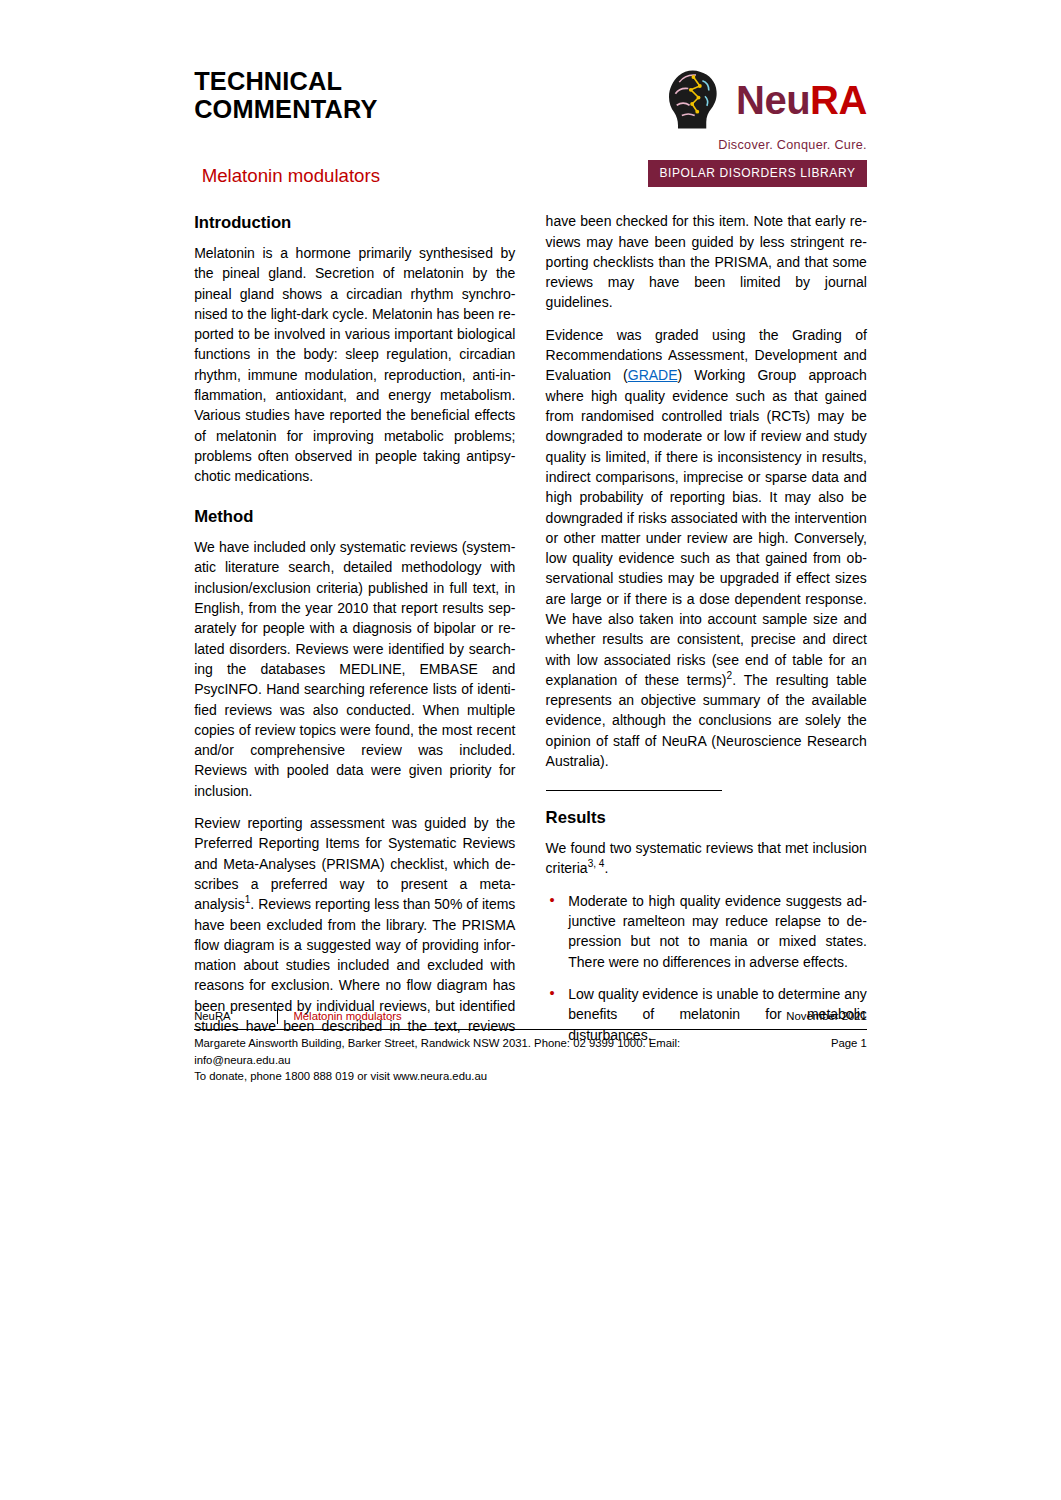TECHNICAL
COMMENTARY
Melatonin modulators
Neu RA
Discover. Conquer. Cure.
BIPOLAR DISORDERS LIBRARY
Introduction
Melatonin is a hormone primarily synthesised by the pineal gland. Secretion of melatonin by the pineal gland shows a circadian rhythm synchronised to the light-dark cycle. Melatonin has been reported to be involved in various important biological functions in the body: sleep regulation, circadian rhythm, immune modulation, reproduction, anti-inflammation, antioxidant, and energy metabolism. Various studies have reported the beneficial effects of melatonin for improving metabolic problems; problems often observed in people taking antipsychotic medications.
Method
We have included only systematic reviews (systematic literature search, detailed methodology with inclusion/exclusion criteria) published in full text, in English, from the year 2010 that report results separately for people with a diagnosis of bipolar or related disorders. Reviews were identified by searching the databases MEDLINE, EMBASE and PsycINFO. Hand searching reference lists of identified reviews was also conducted. When multiple copies of review topics were found, the most recent and/or comprehensive review was included. Reviews with pooled data were given priority for inclusion.
Review reporting assessment was guided by the Preferred Reporting Items for Systematic Reviews and Meta-Analyses (PRISMA) checklist, which describes a preferred way to present a meta-analysis1. Reviews reporting less than 50% of items have been excluded from the library. The PRISMA flow diagram is a suggested way of providing information about studies included and excluded with reasons for exclusion. Where no flow diagram has been presented by individual reviews, but identified studies have been described in the text, reviews have been checked for this item. Note that early reviews may have been guided by less stringent reporting checklists than the PRISMA, and that some reviews may have been limited by journal guidelines.
Evidence was graded using the Grading of Recommendations Assessment, Development and Evaluation (GRADE) Working Group approach where high quality evidence such as that gained from randomised controlled trials (RCTs) may be downgraded to moderate or low if review and study quality is limited, if there is inconsistency in results, indirect comparisons, imprecise or sparse data and high probability of reporting bias. It may also be downgraded if risks associated with the intervention or other matter under review are high. Conversely, low quality evidence such as that gained from observational studies may be upgraded if effect sizes are large or if there is a dose dependent response. We have also taken into account sample size and whether results are consistent, precise and direct with low associated risks (see end of table for an explanation of these terms)2. The resulting table represents an objective summary of the available evidence, although the conclusions are solely the opinion of staff of NeuRA (Neuroscience Research Australia).
Results
We found two systematic reviews that met inclusion criteria3, 4.
Moderate to high quality evidence suggests adjunctive ramelteon may reduce relapse to depression but not to mania or mixed states. There were no differences in adverse effects.
Low quality evidence is unable to determine any benefits of melatonin for metabolic disturbances.
NeuRA
Melatonin modulators
November 2021
Margarete Ainsworth Building, Barker Street, Randwick NSW 2031. Phone: 02 9399 1000. Email: info@neura.edu.au
To donate, phone 1800 888 019 or visit www.neura.edu.au
Page 1